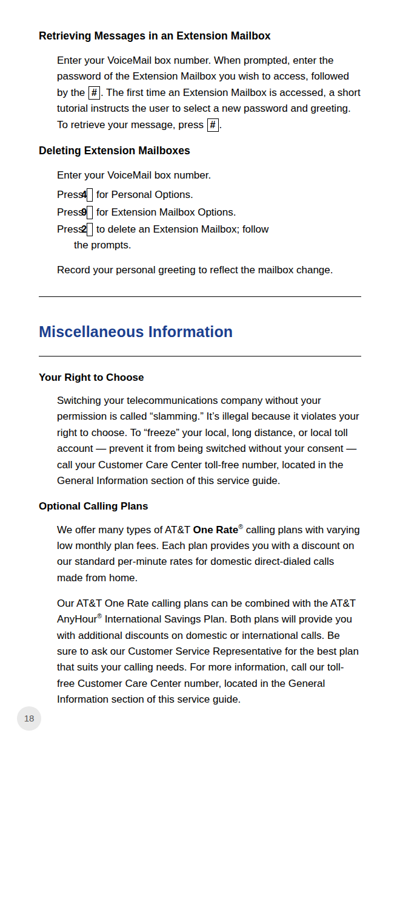Retrieving Messages in an Extension Mailbox
Enter your VoiceMail box number. When prompted, enter the password of the Extension Mailbox you wish to access, followed by the #. The first time an Extension Mailbox is accessed, a short tutorial instructs the user to select a new password and greeting. To retrieve your message, press #.
Deleting Extension Mailboxes
Enter your VoiceMail box number.
Press 4 for Personal Options.
Press 9 for Extension Mailbox Options.
Press 2 to delete an Extension Mailbox; followthe prompts.
Record your personal greeting to reflect the mailbox change.
Miscellaneous Information
Your Right to Choose
Switching your telecommunications company without your permission is called “slamming.” It’s illegal because it violates your right to choose. To “freeze” your local, long distance, or local toll account — prevent it from being switched without your consent — call your Customer Care Center toll-free number, located in the General Information section of this service guide.
Optional Calling Plans
We offer many types of AT&T One Rate® calling plans with varying low monthly plan fees. Each plan provides you with a discount on our standard per-minute rates for domestic direct-dialed calls made from home.
Our AT&T One Rate calling plans can be combined with the AT&T AnyHour® International Savings Plan. Both plans will provide you with additional discounts on domestic or international calls. Be sure to ask our Customer Service Representative for the best plan that suits your calling needs. For more information, call our toll-free Customer Care Center number, located in the General Information section of this service guide.
18